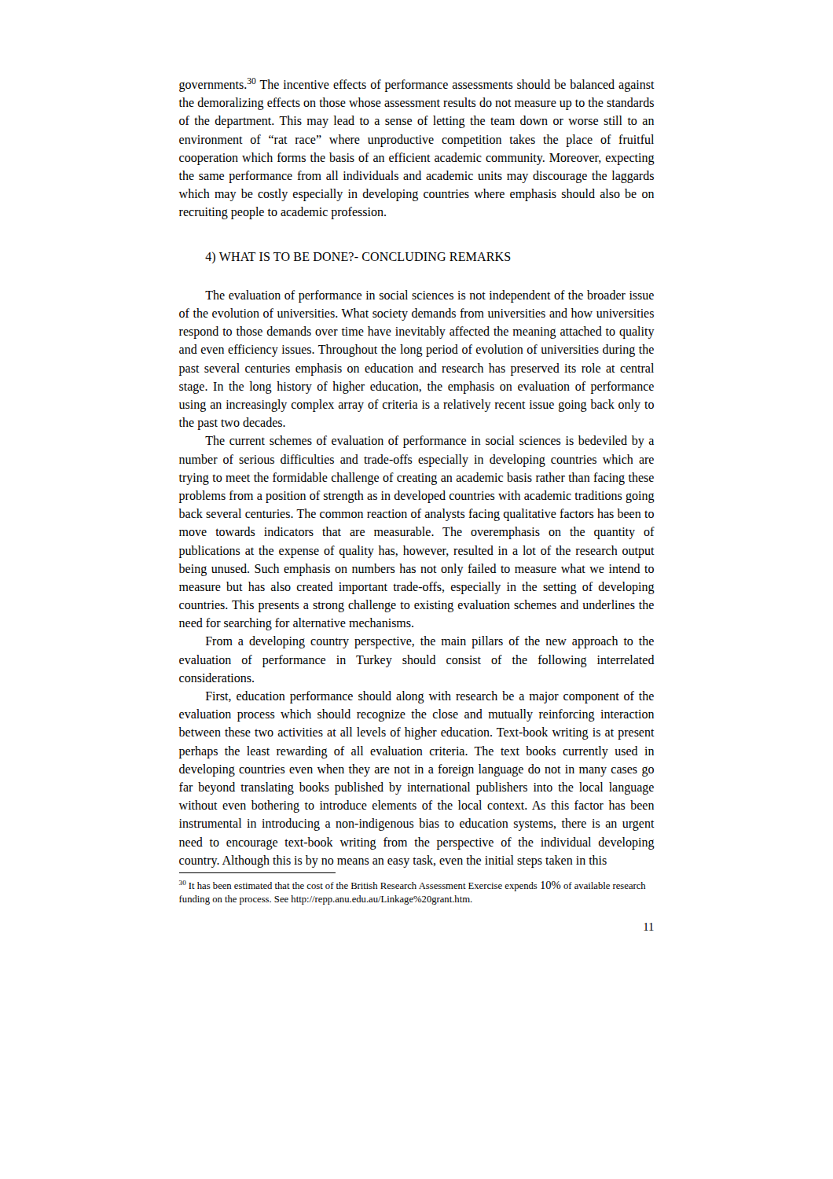governments.30 The incentive effects of performance assessments should be balanced against the demoralizing effects on those whose assessment results do not measure up to the standards of the department. This may lead to a sense of letting the team down or worse still to an environment of “rat race” where unproductive competition takes the place of fruitful cooperation which forms the basis of an efficient academic community. Moreover, expecting the same performance from all individuals and academic units may discourage the laggards which may be costly especially in developing countries where emphasis should also be on recruiting people to academic profession.
4) WHAT IS TO BE DONE?- CONCLUDING REMARKS
The evaluation of performance in social sciences is not independent of the broader issue of the evolution of universities. What society demands from universities and how universities respond to those demands over time have inevitably affected the meaning attached to quality and even efficiency issues. Throughout the long period of evolution of universities during the past several centuries emphasis on education and research has preserved its role at central stage. In the long history of higher education, the emphasis on evaluation of performance using an increasingly complex array of criteria is a relatively recent issue going back only to the past two decades.
The current schemes of evaluation of performance in social sciences is bedeviled by a number of serious difficulties and trade-offs especially in developing countries which are trying to meet the formidable challenge of creating an academic basis rather than facing these problems from a position of strength as in developed countries with academic traditions going back several centuries. The common reaction of analysts facing qualitative factors has been to move towards indicators that are measurable. The overemphasis on the quantity of publications at the expense of quality has, however, resulted in a lot of the research output being unused. Such emphasis on numbers has not only failed to measure what we intend to measure but has also created important trade-offs, especially in the setting of developing countries. This presents a strong challenge to existing evaluation schemes and underlines the need for searching for alternative mechanisms.
From a developing country perspective, the main pillars of the new approach to the evaluation of performance in Turkey should consist of the following interrelated considerations.
First, education performance should along with research be a major component of the evaluation process which should recognize the close and mutually reinforcing interaction between these two activities at all levels of higher education. Text-book writing is at present perhaps the least rewarding of all evaluation criteria. The text books currently used in developing countries even when they are not in a foreign language do not in many cases go far beyond translating books published by international publishers into the local language without even bothering to introduce elements of the local context. As this factor has been instrumental in introducing a non-indigenous bias to education systems, there is an urgent need to encourage text-book writing from the perspective of the individual developing country. Although this is by no means an easy task, even the initial steps taken in this
30 It has been estimated that the cost of the British Research Assessment Exercise expends 10% of available research funding on the process. See http://repp.anu.edu.au/Linkage%20grant.htm.
11